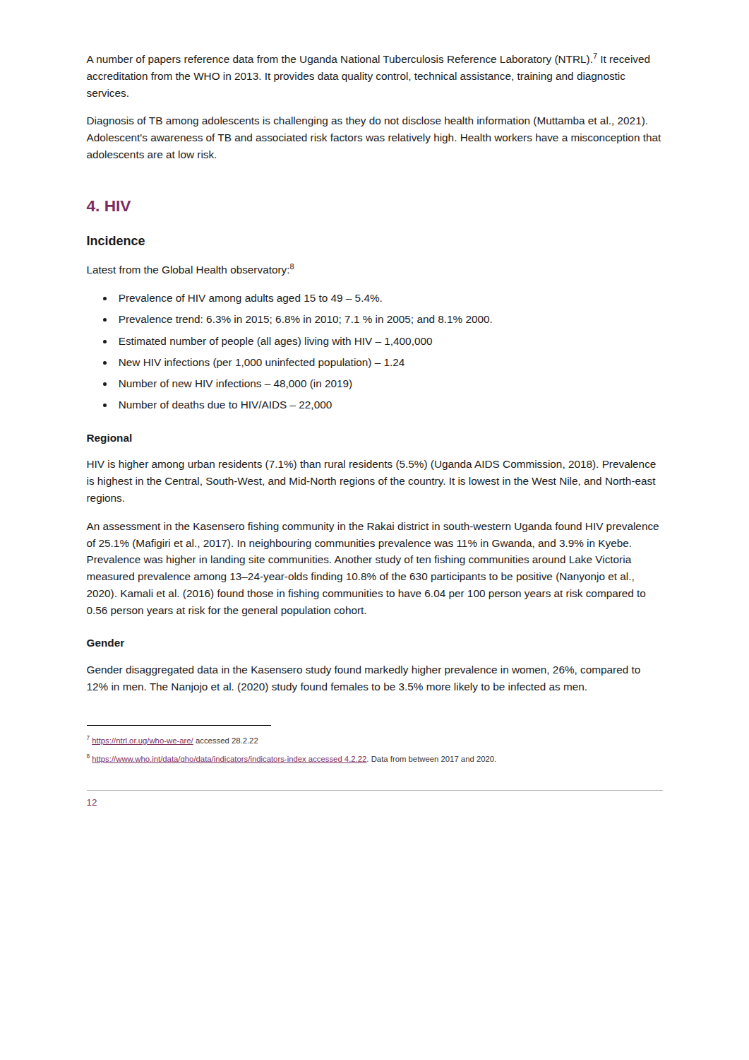A number of papers reference data from the Uganda National Tuberculosis Reference Laboratory (NTRL).7 It received accreditation from the WHO in 2013. It provides data quality control, technical assistance, training and diagnostic services.
Diagnosis of TB among adolescents is challenging as they do not disclose health information (Muttamba et al., 2021). Adolescent's awareness of TB and associated risk factors was relatively high. Health workers have a misconception that adolescents are at low risk.
4. HIV
Incidence
Latest from the Global Health observatory:8
Prevalence of HIV among adults aged 15 to 49 – 5.4%.
Prevalence trend: 6.3% in 2015; 6.8% in 2010; 7.1 % in 2005; and 8.1% 2000.
Estimated number of people (all ages) living with HIV – 1,400,000
New HIV infections (per 1,000 uninfected population) – 1.24
Number of new HIV infections – 48,000 (in 2019)
Number of deaths due to HIV/AIDS – 22,000
Regional
HIV is higher among urban residents (7.1%) than rural residents (5.5%) (Uganda AIDS Commission, 2018). Prevalence is highest in the Central, South-West, and Mid-North regions of the country. It is lowest in the West Nile, and North-east regions.
An assessment in the Kasensero fishing community in the Rakai district in south-western Uganda found HIV prevalence of 25.1% (Mafigiri et al., 2017). In neighbouring communities prevalence was 11% in Gwanda, and 3.9% in Kyebe. Prevalence was higher in landing site communities. Another study of ten fishing communities around Lake Victoria measured prevalence among 13–24-year-olds finding 10.8% of the 630 participants to be positive (Nanyonjo et al., 2020). Kamali et al. (2016) found those in fishing communities to have 6.04 per 100 person years at risk compared to 0.56 person years at risk for the general population cohort.
Gender
Gender disaggregated data in the Kasensero study found markedly higher prevalence in women, 26%, compared to 12% in men. The Nanjojo et al. (2020) study found females to be 3.5% more likely to be infected as men.
7 https://ntrl.or.ug/who-we-are/ accessed 28.2.22
8 https://www.who.int/data/gho/data/indicators/indicators-index accessed 4.2.22. Data from between 2017 and 2020.
12